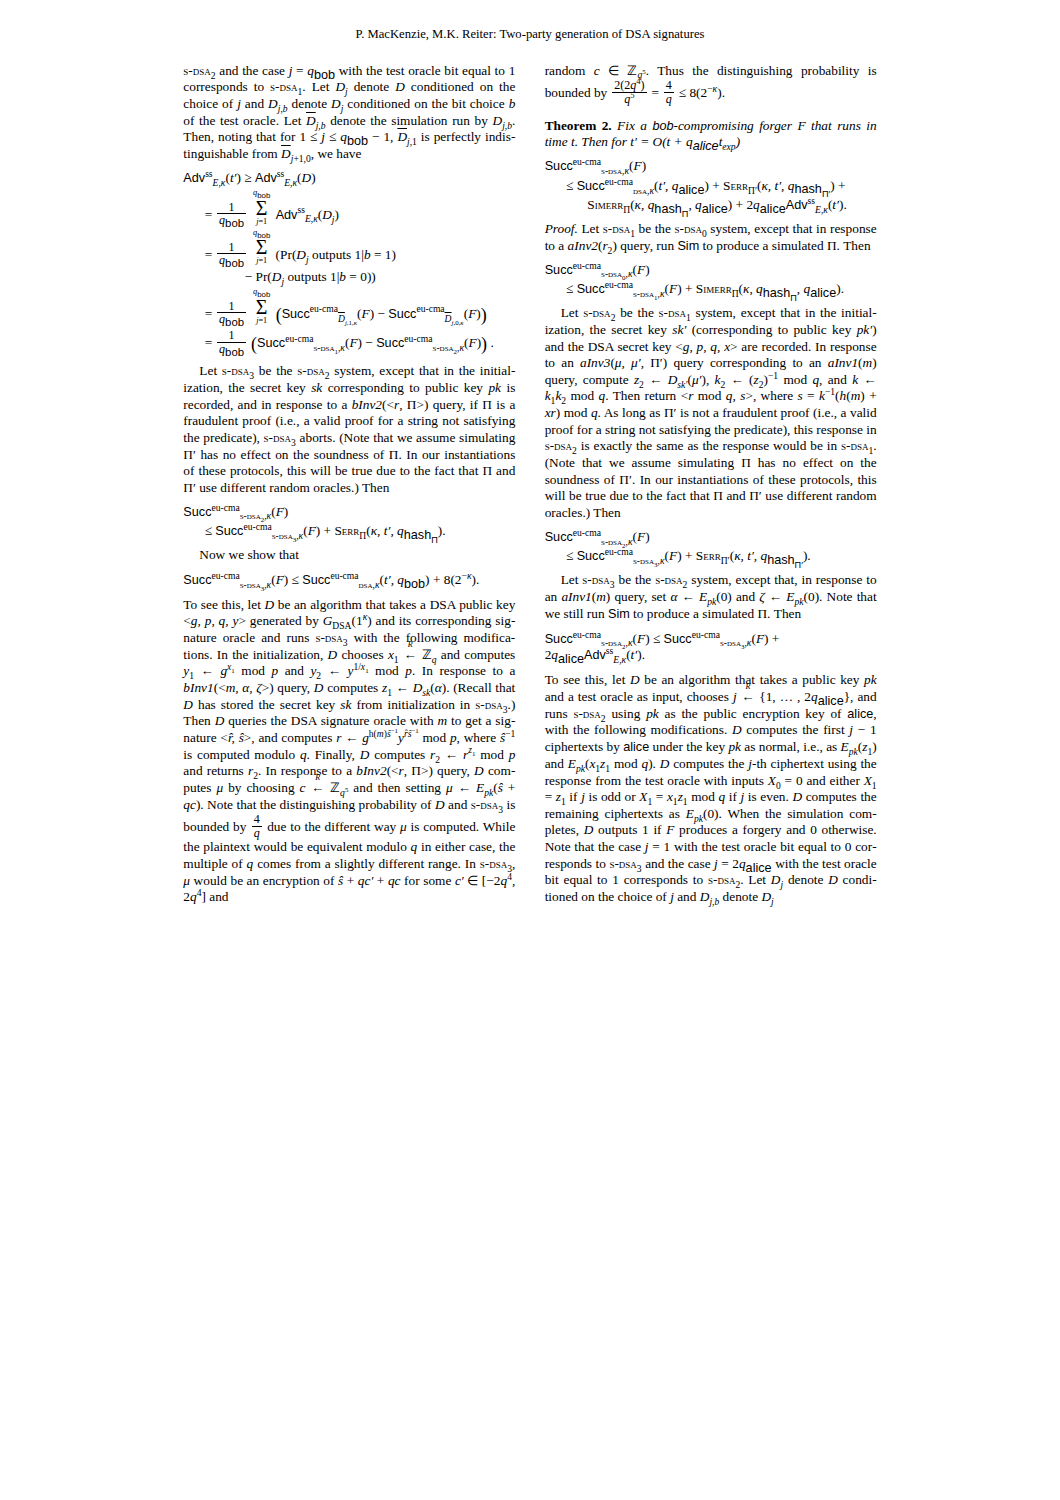P. MacKenzie, M.K. Reiter: Two-party generation of DSA signatures
s-dsa2 and the case j = qbob with the test oracle bit equal to 1 corresponds to s-dsa1. Let Dj denote D conditioned on the choice of j and Dj,b denote Dj conditioned on the bit choice b of the test oracle. Let Dj,b denote the simulation run by Dj,b. Then, noting that for 1 ≤ j ≤ qbob − 1, Dj, 1 is perfectly indistinguishable from Dj+1,0, we have
AdvssE,κ(t′) ≥ AdvssE,κ(D) = 1 qbob qbob Σj=1 AdvssE,κ(Dj) = 1 qbob qbob Σj=1 (Pr(Dj outputs 1|b = 1) − Pr(Dj outputs 1|b = 0)) = 1 qbob qbob Σj=1 (Succeu-cmaDj, 1,κ(F) − Succeu-cmaDj, 0,κ(F)) = 1 qbob (Succeu-cmas-dsa1,κ(F) − Succeu-cmas-dsa2,κ(F)) .
Let s-dsa3 be the s-dsa2 system, except that in the initialization, the secret key sk corresponding to public key pk is recorded, and in response to a bInv2(<r, Π>) query, if Π is a fraudulent proof (i.e., a valid proof for a string not satisfying the predicate), s-dsa3 aborts. (Note that we assume simulating Π′ has no effect on the soundness of Π. In our instantiations of these protocols, this will be true due to the fact that Π and Π′ use different random oracles.) Then
Succeu-cmas-dsa2,κ(F) ≤ Succeu-cmas-dsa3,κ(F) + SerrΠ(κ, t′, qhashΠ).
Now we show that
Succeu-cmas-dsa3,κ(F) ≤ Succeu-cmadsa,κ(t′, qbob) + 8(2−κ).
To see this, let D be an algorithm that takes a DSA public key <g, p, q, y> generated by GDSA(1κ) and its corresponding signature oracle and runs s-dsa3 with the following modifications. In the initialization, D chooses x1 R← ℤq and computes y1 ← gx1 mod p and y2 ← y1/x1 mod p. In response to a bInv1(<m, α, ζ>) query, D computes z1 ← Dsk(α). (Recall that D has stored the secret key sk from initialization in s-dsa3.) Then D queries the DSA signature oracle with m to get a signature <r̂, ŝ>, and computes r ← gh(m)ŝ−1yr̂ŝ−1 mod p, where ŝ−1 is computed modulo q. Finally, D computes r2 ← rz1 mod p and returns r2. In response to a bInv2(<r, Π>) query, D computes μ by choosing c R← ℤq5 and then setting μ ← Epk(ŝ + qc). Note that the distinguishing probability of D and s-dsa3 is bounded by 4 q due to the different way μ is computed. While the plaintext would be equivalent modulo q in either case, the multiple of q comes from a slightly different range. In s-dsa3, μ would be an encryption of ŝ + qc′ + qc for some c′ ∈ [−2q4, 2q4] and
random c ∈ ℤq5. Thus the distinguishing probability is bounded by 2(2q4) q5 = 4 q ≤ 8(2−κ).
Theorem 2. Fix a bob-compromising forger F that runs in time t. Then for t′ = O(t + qalicetexp)
Succeu-cmas-dsa,κ(F) ≤ Succeu-cmadsa,κ(t′, qalice) + SerrΠ′(κ, t′, qhashΠ′) + SimerrΠ(κ, qhashΠ, qalice) + 2qaliceAdvssE,κ(t′).
Proof. Let s-dsa1 be the s-dsa0 system, except that in response to a aInv2(r2) query, run Sim to produce a simulated Π. Then
Succeu-cmas-dsa0,κ(F) ≤ Succeu-cmas-dsa1,κ(F) + SimerrΠ(κ, qhashΠ, qalice).
Let s-dsa2 be the s-dsa1 system, except that in the initialization, the secret key sk′ (corresponding to public key pk′) and the DSA secret key <g, p, q, x> are recorded. In response to an aInv3(μ, μ′, Π′) query corresponding to an aInv1(m) query, compute z2 ← Dsk′(μ′), k2 ← (z2)−1 mod q, and k ← k1k2 mod q. Then return <r mod q, s>, where s = k−1(h(m) + xr) mod q. As long as Π′ is not a fraudulent proof (i.e., a valid proof for a string not satisfying the predicate), this response in s-dsa2 is exactly the same as the response would be in s-dsa1. (Note that we assume simulating Π has no effect on the soundness of Π′. In our instantiations of these protocols, this will be true due to the fact that Π and Π′ use different random oracles.) Then
Succeu-cmas-dsa2,κ(F) ≤ Succeu-cmas-dsa3,κ(F) + SerrΠ′(κ, t′, qhashΠ′).
Let s-dsa3 be the s-dsa2 system, except that, in response to an aInv1(m) query, set α ← Epk(0) and ζ ← Epk(0). Note that we still run Sim to produce a simulated Π. Then
Succeu-cmas-dsa2,κ(F) ≤ Succeu-cmas-dsa3,κ(F) + 2qaliceAdvssE,κ(t′).
To see this, let D be an algorithm that takes a public key pk and a test oracle as input, chooses j R← {1, … , 2qalice}, and runs s-dsa2 using pk as the public encryption key of alice, with the following modifications. D computes the first j − 1 ciphertexts by alice under the key pk as normal, i.e., as Epk(z1) and Epk(x1z1 mod q). D computes the j-th ciphertext using the response from the test oracle with inputs X0 = 0 and either X1 = z1 if j is odd or X1 = x1z1 mod q if j is even. D computes the remaining ciphertexts as Epk(0). When the simulation completes, D outputs 1 if F produces a forgery and 0 otherwise. Note that the case j = 1 with the test oracle bit equal to 0 corresponds to s-dsa3 and the case j = 2qalice with the test oracle bit equal to 1 corresponds to s-dsa2. Let Dj denote D conditioned on the choice of j and Dj,b denote Dj